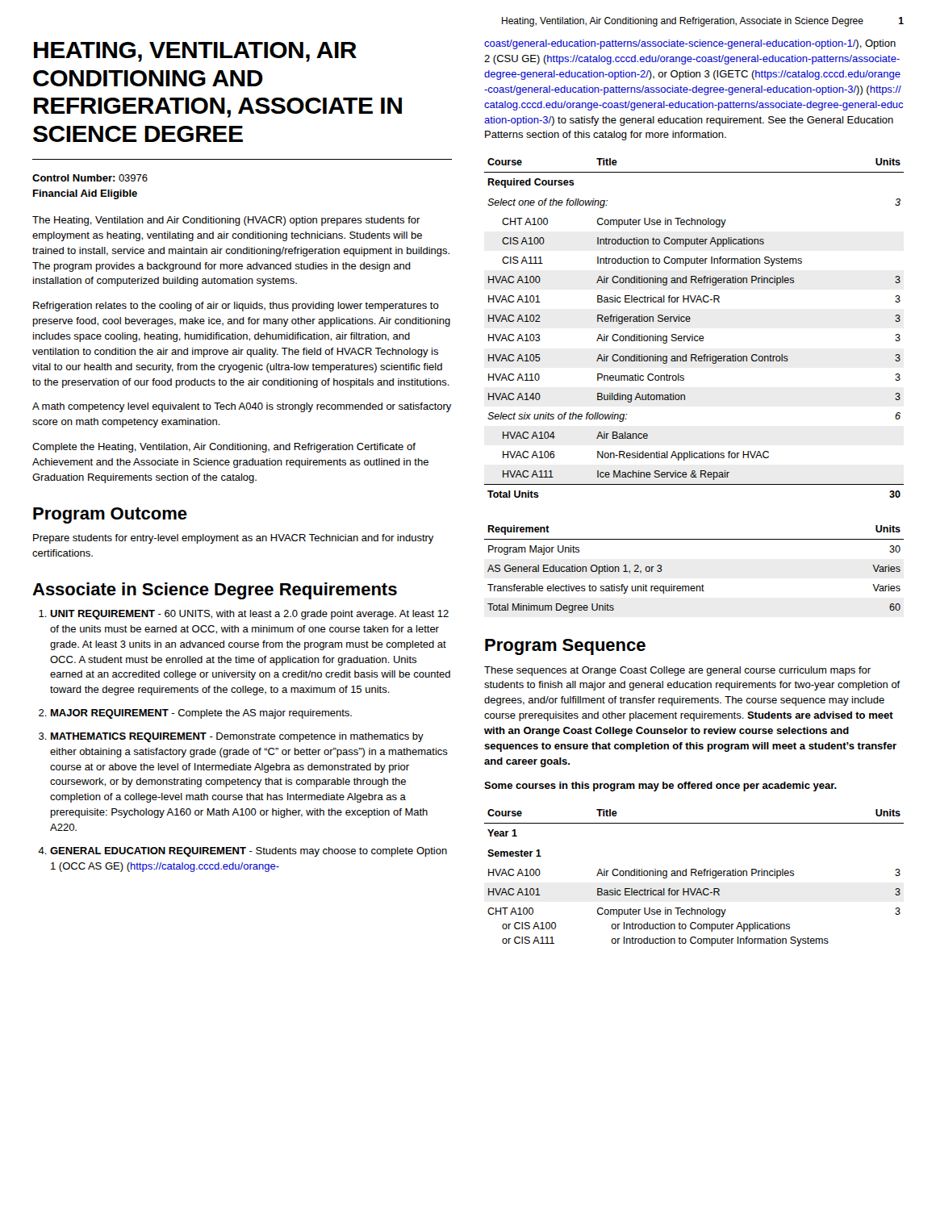Heating, Ventilation, Air Conditioning and Refrigeration, Associate in Science Degree 1
HEATING, VENTILATION, AIR CONDITIONING AND REFRIGERATION, ASSOCIATE IN SCIENCE DEGREE
Control Number: 03976
Financial Aid Eligible
The Heating, Ventilation and Air Conditioning (HVACR) option prepares students for employment as heating, ventilating and air conditioning technicians. Students will be trained to install, service and maintain air conditioning/refrigeration equipment in buildings. The program provides a background for more advanced studies in the design and installation of computerized building automation systems.
Refrigeration relates to the cooling of air or liquids, thus providing lower temperatures to preserve food, cool beverages, make ice, and for many other applications. Air conditioning includes space cooling, heating, humidification, dehumidification, air filtration, and ventilation to condition the air and improve air quality. The field of HVACR Technology is vital to our health and security, from the cryogenic (ultra-low temperatures) scientific field to the preservation of our food products to the air conditioning of hospitals and institutions.
A math competency level equivalent to Tech A040 is strongly recommended or satisfactory score on math competency examination.
Complete the Heating, Ventilation, Air Conditioning, and Refrigeration Certificate of Achievement and the Associate in Science graduation requirements as outlined in the Graduation Requirements section of the catalog.
Program Outcome
Prepare students for entry-level employment as an HVACR Technician and for industry certifications.
Associate in Science Degree Requirements
UNIT REQUIREMENT - 60 UNITS, with at least a 2.0 grade point average. At least 12 of the units must be earned at OCC, with a minimum of one course taken for a letter grade. At least 3 units in an advanced course from the program must be completed at OCC. A student must be enrolled at the time of application for graduation. Units earned at an accredited college or university on a credit/no credit basis will be counted toward the degree requirements of the college, to a maximum of 15 units.
MAJOR REQUIREMENT - Complete the AS major requirements.
MATHEMATICS REQUIREMENT - Demonstrate competence in mathematics by either obtaining a satisfactory grade (grade of “C” or better or”pass”) in a mathematics course at or above the level of Intermediate Algebra as demonstrated by prior coursework, or by demonstrating competency that is comparable through the completion of a college-level math course that has Intermediate Algebra as a prerequisite: Psychology A160 or Math A100 or higher, with the exception of Math A220.
GENERAL EDUCATION REQUIREMENT - Students may choose to complete Option 1 (OCC AS GE) (https://catalog.cccd.edu/orange-
coast/general-education-patterns/associate-science-general-education-option-1/), Option 2 (CSU GE) (https://catalog.cccd.edu/orange-coast/general-education-patterns/associate-degree-general-education-option-2/), or Option 3 (IGETC (https://catalog.cccd.edu/orange-coast/general-education-patterns/associate-degree-general-education-option-3/)) (https://catalog.cccd.edu/orange-coast/general-education-patterns/associate-degree-general-education-option-3/) to satisfy the general education requirement. See the General Education Patterns section of this catalog for more information.
| Course | Title | Units |
| --- | --- | --- |
| Required Courses |
| Select one of the following: | 3 |
| CHT A100 | Computer Use in Technology | |
| CIS A100 | Introduction to Computer Applications | |
| CIS A111 | Introduction to Computer Information Systems | |
| HVAC A100 | Air Conditioning and Refrigeration Principles | 3 |
| HVAC A101 | Basic Electrical for HVAC-R | 3 |
| HVAC A102 | Refrigeration Service | 3 |
| HVAC A103 | Air Conditioning Service | 3 |
| HVAC A105 | Air Conditioning and Refrigeration Controls | 3 |
| HVAC A110 | Pneumatic Controls | 3 |
| HVAC A140 | Building Automation | 3 |
| Select six units of the following: | 6 |
| HVAC A104 | Air Balance | |
| HVAC A106 | Non-Residential Applications for HVAC | |
| HVAC A111 | Ice Machine Service & Repair | |
| Total Units | 30 |
| Requirement | Units |
| --- | --- |
| Program Major Units | 30 |
| AS General Education Option 1, 2, or 3 | Varies |
| Transferable electives to satisfy unit requirement | Varies |
| Total Minimum Degree Units | 60 |
Program Sequence
These sequences at Orange Coast College are general course curriculum maps for students to finish all major and general education requirements for two-year completion of degrees, and/or fulfillment of transfer requirements. The course sequence may include course prerequisites and other placement requirements. Students are advised to meet with an Orange Coast College Counselor to review course selections and sequences to ensure that completion of this program will meet a student’s transfer and career goals.
Some courses in this program may be offered once per academic year.
| Course | Title | Units |
| --- | --- | --- |
| Year 1 |
| Semester 1 |
| HVAC A100 | Air Conditioning and Refrigeration Principles | 3 |
| HVAC A101 | Basic Electrical for HVAC-R | 3 |
| CHT A100 or CIS A100 or CIS A111 | Computer Use in Technology or Introduction to Computer Applications or Introduction to Computer Information Systems | 3 |